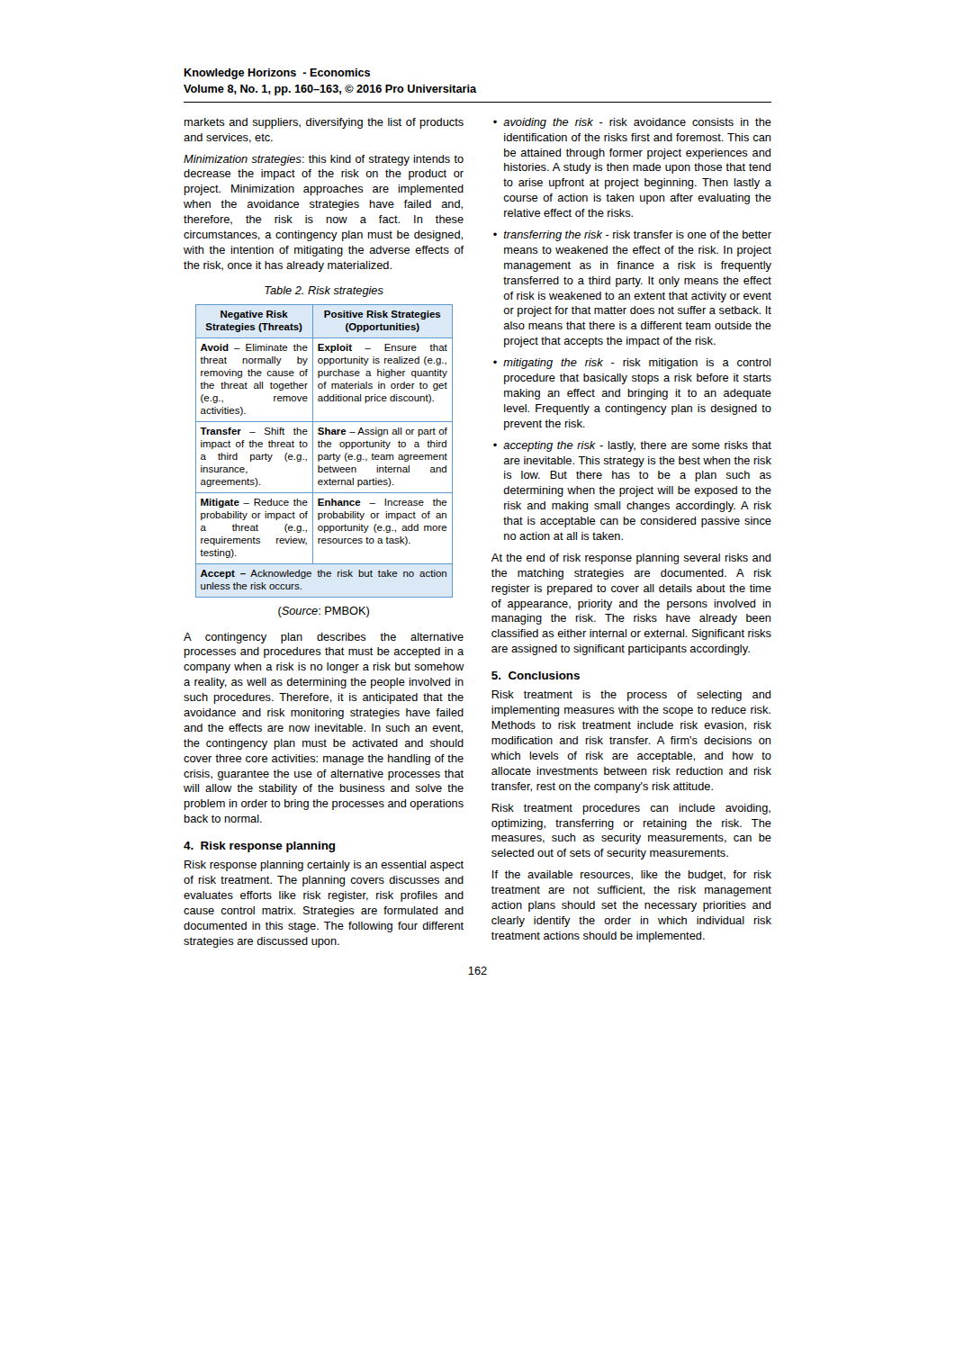Knowledge Horizons - Economics
Volume 8, No. 1, pp. 160–163, © 2016 Pro Universitaria
markets and suppliers, diversifying the list of products and services, etc.
Minimization strategies: this kind of strategy intends to decrease the impact of the risk on the product or project. Minimization approaches are implemented when the avoidance strategies have failed and, therefore, the risk is now a fact. In these circumstances, a contingency plan must be designed, with the intention of mitigating the adverse effects of the risk, once it has already materialized.
Table 2. Risk strategies
| Negative Risk Strategies (Threats) | Positive Risk Strategies (Opportunities) |
| --- | --- |
| Avoid – Eliminate the threat normally by removing the cause of the threat all together (e.g., remove activities). | Exploit – Ensure that opportunity is realized (e.g., purchase a higher quantity of materials in order to get additional price discount). |
| Transfer – Shift the impact of the threat to a third party (e.g., insurance, agreements). | Share – Assign all or part of the opportunity to a third party (e.g., team agreement between internal and external parties). |
| Mitigate – Reduce the probability or impact of a threat (e.g., requirements review, testing). | Enhance – Increase the probability or impact of an opportunity (e.g., add more resources to a task). |
| Accept – Acknowledge the risk but take no action unless the risk occurs. |
(Source: PMBOK)
A contingency plan describes the alternative processes and procedures that must be accepted in a company when a risk is no longer a risk but somehow a reality, as well as determining the people involved in such procedures. Therefore, it is anticipated that the avoidance and risk monitoring strategies have failed and the effects are now inevitable. In such an event, the contingency plan must be activated and should cover three core activities: manage the handling of the crisis, guarantee the use of alternative processes that will allow the stability of the business and solve the problem in order to bring the processes and operations back to normal.
4. Risk response planning
Risk response planning certainly is an essential aspect of risk treatment. The planning covers discusses and evaluates efforts like risk register, risk profiles and cause control matrix. Strategies are formulated and documented in this stage. The following four different strategies are discussed upon.
avoiding the risk - risk avoidance consists in the identification of the risks first and foremost. This can be attained through former project experiences and histories. A study is then made upon those that tend to arise upfront at project beginning. Then lastly a course of action is taken upon after evaluating the relative effect of the risks.
transferring the risk - risk transfer is one of the better means to weakened the effect of the risk. In project management as in finance a risk is frequently transferred to a third party. It only means the effect of risk is weakened to an extent that activity or event or project for that matter does not suffer a setback. It also means that there is a different team outside the project that accepts the impact of the risk.
mitigating the risk - risk mitigation is a control procedure that basically stops a risk before it starts making an effect and bringing it to an adequate level. Frequently a contingency plan is designed to prevent the risk.
accepting the risk - lastly, there are some risks that are inevitable. This strategy is the best when the risk is low. But there has to be a plan such as determining when the project will be exposed to the risk and making small changes accordingly. A risk that is acceptable can be considered passive since no action at all is taken.
At the end of risk response planning several risks and the matching strategies are documented. A risk register is prepared to cover all details about the time of appearance, priority and the persons involved in managing the risk. The risks have already been classified as either internal or external. Significant risks are assigned to significant participants accordingly.
5. Conclusions
Risk treatment is the process of selecting and implementing measures with the scope to reduce risk. Methods to risk treatment include risk evasion, risk modification and risk transfer. A firm's decisions on which levels of risk are acceptable, and how to allocate investments between risk reduction and risk transfer, rest on the company's risk attitude.
Risk treatment procedures can include avoiding, optimizing, transferring or retaining the risk. The measures, such as security measurements, can be selected out of sets of security measurements.
If the available resources, like the budget, for risk treatment are not sufficient, the risk management action plans should set the necessary priorities and clearly identify the order in which individual risk treatment actions should be implemented.
162